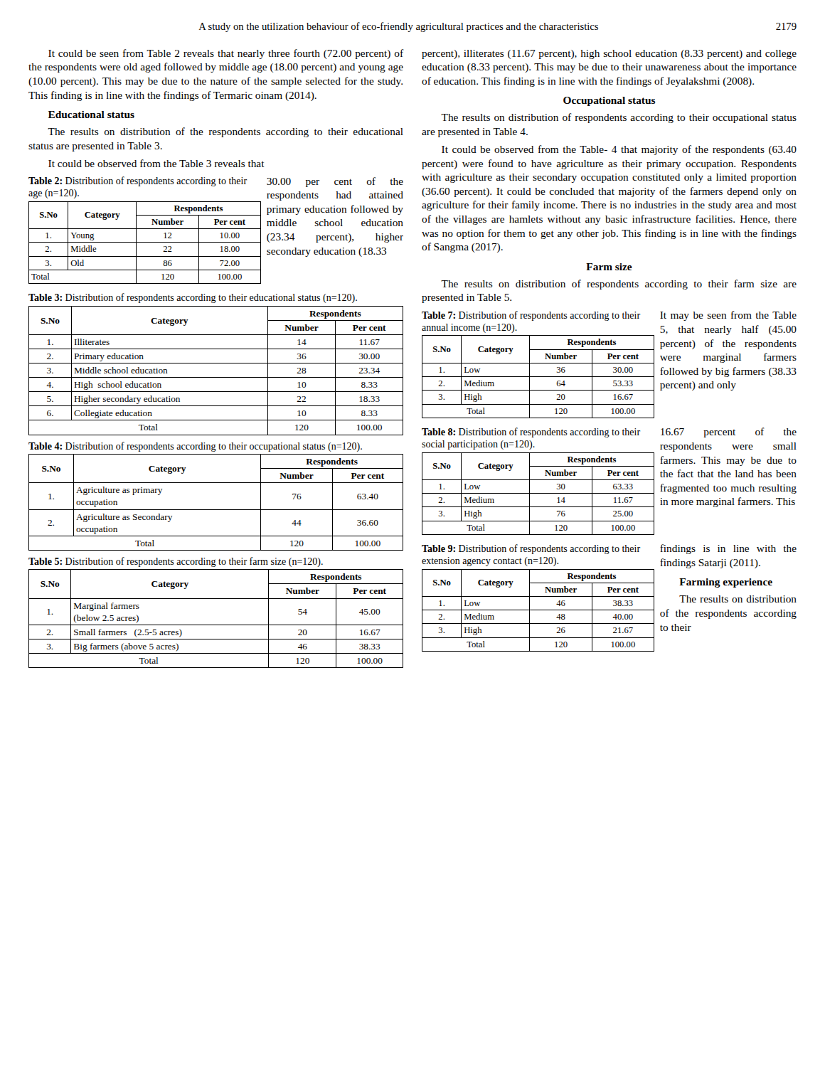A study on the utilization behaviour of eco-friendly agricultural practices and the characteristics
2179
It could be seen from Table 2 reveals that nearly three fourth (72.00 percent) of the respondents were old aged followed by middle age (18.00 percent) and young age (10.00 percent). This may be due to the nature of the sample selected for the study. This finding is in line with the findings of Termaric oinam (2014).
Educational status
The results on distribution of the respondents according to their educational status are presented in Table 3.
It could be observed from the Table 3 reveals that
Table 2: Distribution of respondents according to their age (n=120).
| S.No | Category | Respondents |
| --- | --- | --- |
| Number | Per cent |
| 1. | Young | 12 | 10.00 |
| 2. | Middle | 22 | 18.00 |
| 3. | Old | 86 | 72.00 |
| Total | 120 | 100.00 |
30.00 per cent of the respondents had attained primary education followed by middle school education (23.34 percent), higher secondary education (18.33
Table 3: Distribution of respondents according to their educational status (n=120).
| S.No | Category | Respondents |
| --- | --- | --- |
| Number | Per cent |
| 1. | Illiterates | 14 | 11.67 |
| 2. | Primary education | 36 | 30.00 |
| 3. | Middle school education | 28 | 23.34 |
| 4. | High school education | 10 | 8.33 |
| 5. | Higher secondary education | 22 | 18.33 |
| 6. | Collegiate education | 10 | 8.33 |
| Total | 120 | 100.00 |
Table 4: Distribution of respondents according to their occupational status (n=120).
| S.No | Category | Respondents |
| --- | --- | --- |
| Number | Per cent |
| 1. | Agriculture as primary occupation | 76 | 63.40 |
| 2. | Agriculture as Secondary occupation | 44 | 36.60 |
| Total | 120 | 100.00 |
Table 5: Distribution of respondents according to their farm size (n=120).
| S.No | Category | Respondents |
| --- | --- | --- |
| Number | Per cent |
| 1. | Marginal farmers (below 2.5 acres) | 54 | 45.00 |
| 2. | Small farmers (2.5-5 acres) | 20 | 16.67 |
| 3. | Big farmers (above 5 acres) | 46 | 38.33 |
| Total | 120 | 100.00 |
percent), illiterates (11.67 percent), high school education (8.33 percent) and college education (8.33 percent). This may be due to their unawareness about the importance of education. This finding is in line with the findings of Jeyalakshmi (2008).
Occupational status
The results on distribution of respondents according to their occupational status are presented in Table 4.
It could be observed from the Table- 4 that majority of the respondents (63.40 percent) were found to have agriculture as their primary occupation. Respondents with agriculture as their secondary occupation constituted only a limited proportion (36.60 percent). It could be concluded that majority of the farmers depend only on agriculture for their family income. There is no industries in the study area and most of the villages are hamlets without any basic infrastructure facilities. Hence, there was no option for them to get any other job. This finding is in line with the findings of Sangma (2017).
Farm size
The results on distribution of respondents according to their farm size are presented in Table 5.
Table 7: Distribution of respondents according to their annual income (n=120).
| S.No | Category | Respondents |
| --- | --- | --- |
| Number | Per cent |
| 1. | Low | 36 | 30.00 |
| 2. | Medium | 64 | 53.33 |
| 3. | High | 20 | 16.67 |
| Total | 120 | 100.00 |
It may be seen from the Table 5, that nearly half (45.00 percent) of the respondents were marginal farmers followed by big farmers (38.33 percent) and only
Table 8: Distribution of respondents according to their social participation (n=120).
| S.No | Category | Respondents |
| --- | --- | --- |
| Number | Per cent |
| 1. | Low | 30 | 63.33 |
| 2. | Medium | 14 | 11.67 |
| 3. | High | 76 | 25.00 |
| Total | 120 | 100.00 |
16.67 percent of the respondents were small farmers. This may be due to the fact that the land has been fragmented too much resulting in more marginal farmers. This
Table 9: Distribution of respondents according to their extension agency contact (n=120).
| S.No | Category | Respondents |
| --- | --- | --- |
| Number | Per cent |
| 1. | Low | 46 | 38.33 |
| 2. | Medium | 48 | 40.00 |
| 3. | High | 26 | 21.67 |
| Total | 120 | 100.00 |
findings is in line with the findings Satarji (2011).
Farming experience
The results on distribution of the respondents according to their